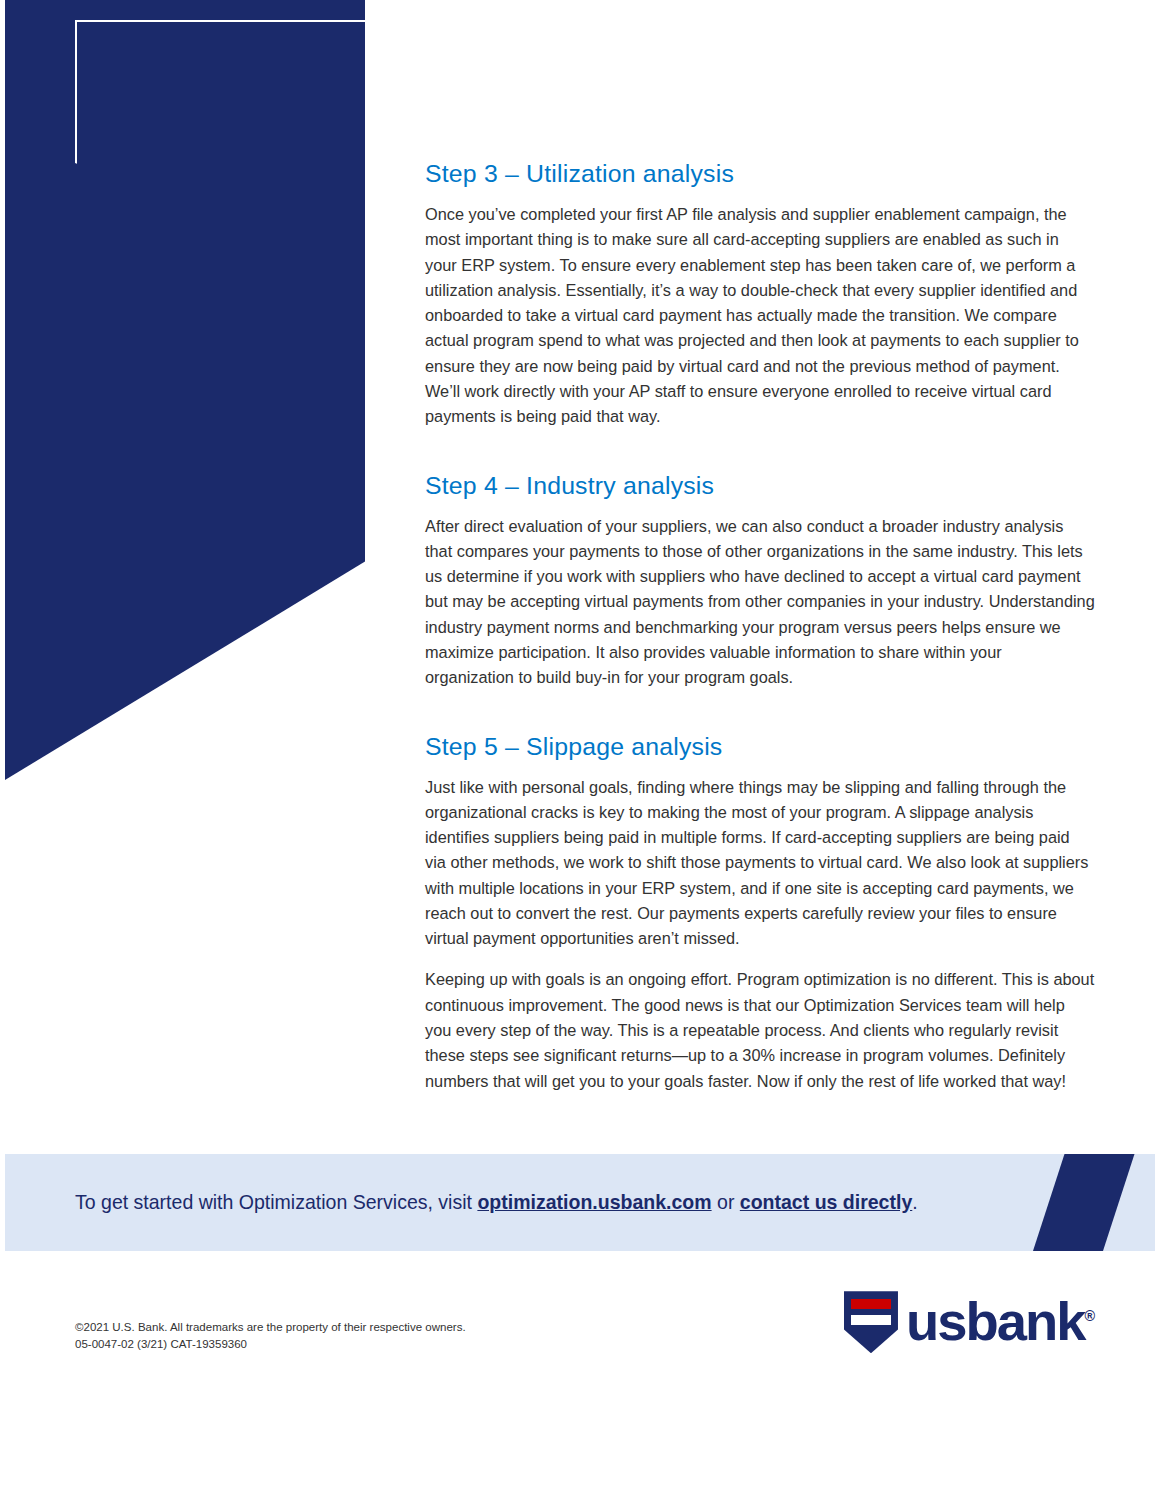Step 3 – Utilization analysis
Once you’ve completed your first AP file analysis and supplier enablement campaign, the most important thing is to make sure all card-accepting suppliers are enabled as such in your ERP system. To ensure every enablement step has been taken care of, we perform a utilization analysis. Essentially, it’s a way to double-check that every supplier identified and onboarded to take a virtual card payment has actually made the transition. We compare actual program spend to what was projected and then look at payments to each supplier to ensure they are now being paid by virtual card and not the previous method of payment. We’ll work directly with your AP staff to ensure everyone enrolled to receive virtual card payments is being paid that way.
Step 4 – Industry analysis
After direct evaluation of your suppliers, we can also conduct a broader industry analysis that compares your payments to those of other organizations in the same industry. This lets us determine if you work with suppliers who have declined to accept a virtual card payment but may be accepting virtual payments from other companies in your industry. Understanding industry payment norms and benchmarking your program versus peers helps ensure we maximize participation. It also provides valuable information to share within your organization to build buy-in for your program goals.
Step 5 – Slippage analysis
Just like with personal goals, finding where things may be slipping and falling through the organizational cracks is key to making the most of your program. A slippage analysis identifies suppliers being paid in multiple forms. If card-accepting suppliers are being paid via other methods, we work to shift those payments to virtual card. We also look at suppliers with multiple locations in your ERP system, and if one site is accepting card payments, we reach out to convert the rest. Our payments experts carefully review your files to ensure virtual payment opportunities aren’t missed.
Keeping up with goals is an ongoing effort. Program optimization is no different. This is about continuous improvement. The good news is that our Optimization Services team will help you every step of the way. This is a repeatable process. And clients who regularly revisit these steps see significant returns—up to a 30% increase in program volumes. Definitely numbers that will get you to your goals faster. Now if only the rest of life worked that way!
To get started with Optimization Services, visit optimization.usbank.com or contact us directly.
©2021 U.S. Bank. All trademarks are the property of their respective owners.
05-0047-02 (3/21) CAT-19359360
usbank®